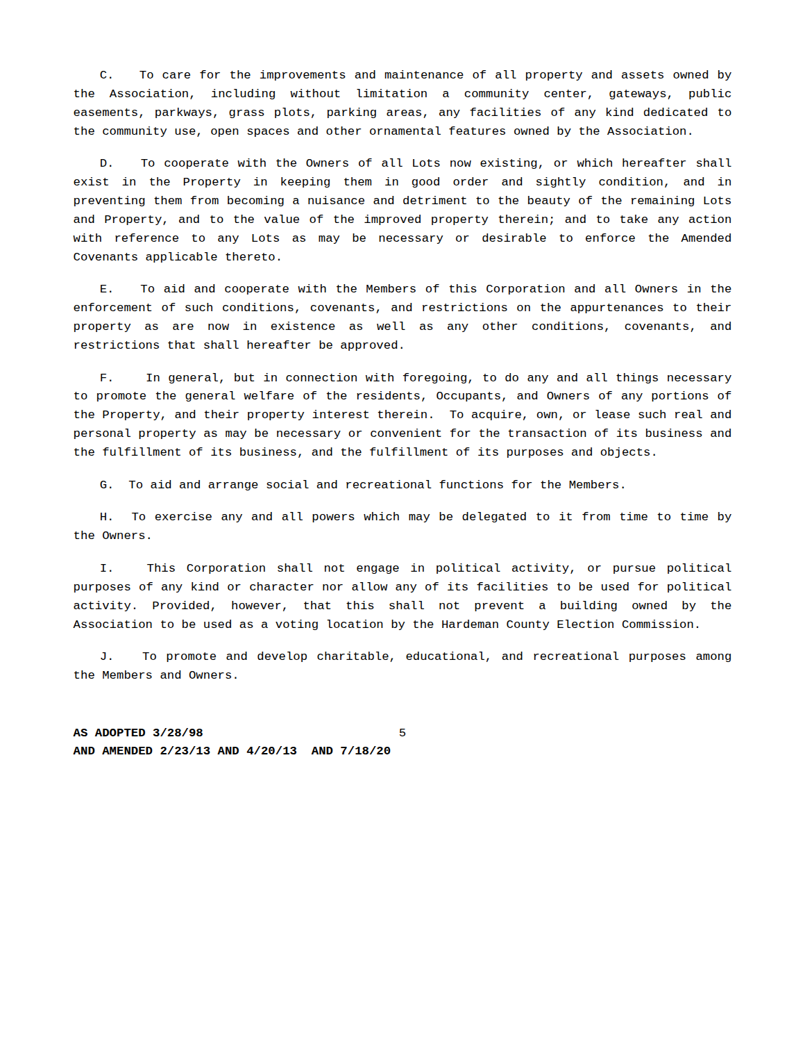C. To care for the improvements and maintenance of all property and assets owned by the Association, including without limitation a community center, gateways, public easements, parkways, grass plots, parking areas, any facilities of any kind dedicated to the community use, open spaces and other ornamental features owned by the Association.
D. To cooperate with the Owners of all Lots now existing, or which hereafter shall exist in the Property in keeping them in good order and sightly condition, and in preventing them from becoming a nuisance and detriment to the beauty of the remaining Lots and Property, and to the value of the improved property therein; and to take any action with reference to any Lots as may be necessary or desirable to enforce the Amended Covenants applicable thereto.
E. To aid and cooperate with the Members of this Corporation and all Owners in the enforcement of such conditions, covenants, and restrictions on the appurtenances to their property as are now in existence as well as any other conditions, covenants, and restrictions that shall hereafter be approved.
F. In general, but in connection with foregoing, to do any and all things necessary to promote the general welfare of the residents, Occupants, and Owners of any portions of the Property, and their property interest therein. To acquire, own, or lease such real and personal property as may be necessary or convenient for the transaction of its business and the fulfillment of its business, and the fulfillment of its purposes and objects.
G. To aid and arrange social and recreational functions for the Members.
H. To exercise any and all powers which may be delegated to it from time to time by the Owners.
I. This Corporation shall not engage in political activity, or pursue political purposes of any kind or character nor allow any of its facilities to be used for political activity. Provided, however, that this shall not prevent a building owned by the Association to be used as a voting location by the Hardeman County Election Commission.
J. To promote and develop charitable, educational, and recreational purposes among the Members and Owners.
AS ADOPTED 3/28/985 AND AMENDED 2/23/13 AND 4/20/13 AND 7/18/20